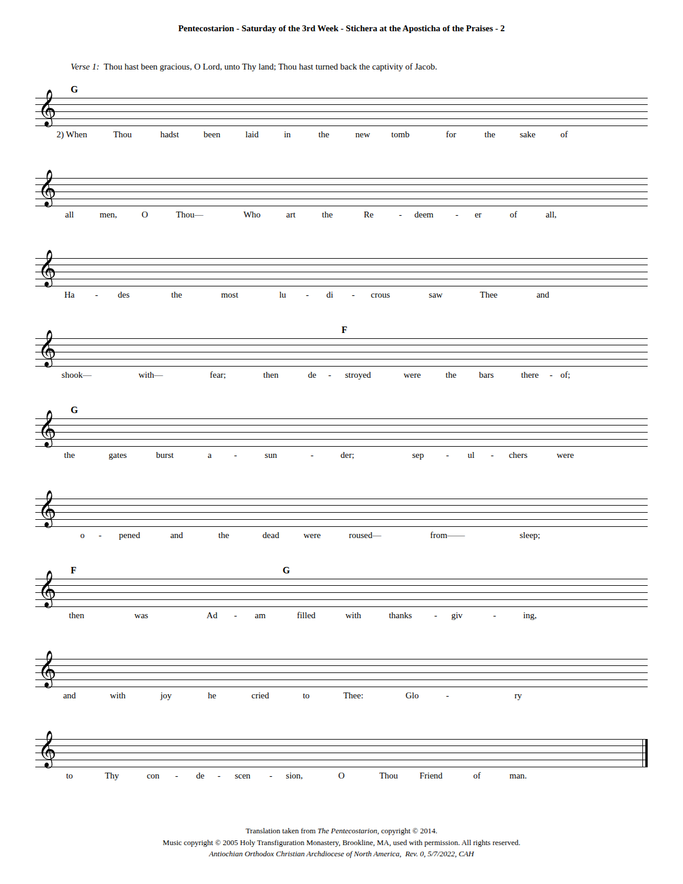Pentecostarion - Saturday of the 3rd Week - Stichera at the Aposticha of the Praises - 2
Verse 1: Thou hast been gracious, O Lord, unto Thy land; Thou hast turned back the captivity of Jacob.
𝄞 G
2) When Thou hadst been laid in the new tomb for the sake of
𝄞
all men, O Thou— Who art the Re - deem - er of all,
𝄞
Ha - des the most lu - di - crous saw Thee and
𝄞 F
shook— with— fear; then de - stroyed were the bars there - of;
𝄞 G
the gates burst a - sun - der; sep - ul - chers were
𝄞
o - pened and the dead were roused— from—— sleep;
𝄞 F G
then was Ad - am filled with thanks - giv - ing,
𝄞
and with joy he cried to Thee: Glo - ry
𝄞
to Thy con - de - scen - sion, O Thou Friend of man.
Translation taken from The Pentecostarion, copyright © 2014.
Music copyright © 2005 Holy Transfiguration Monastery, Brookline, MA, used with permission. All rights reserved.
Antiochian Orthodox Christian Archdiocese of North America, Rev. 0, 5/7/2022, CAH